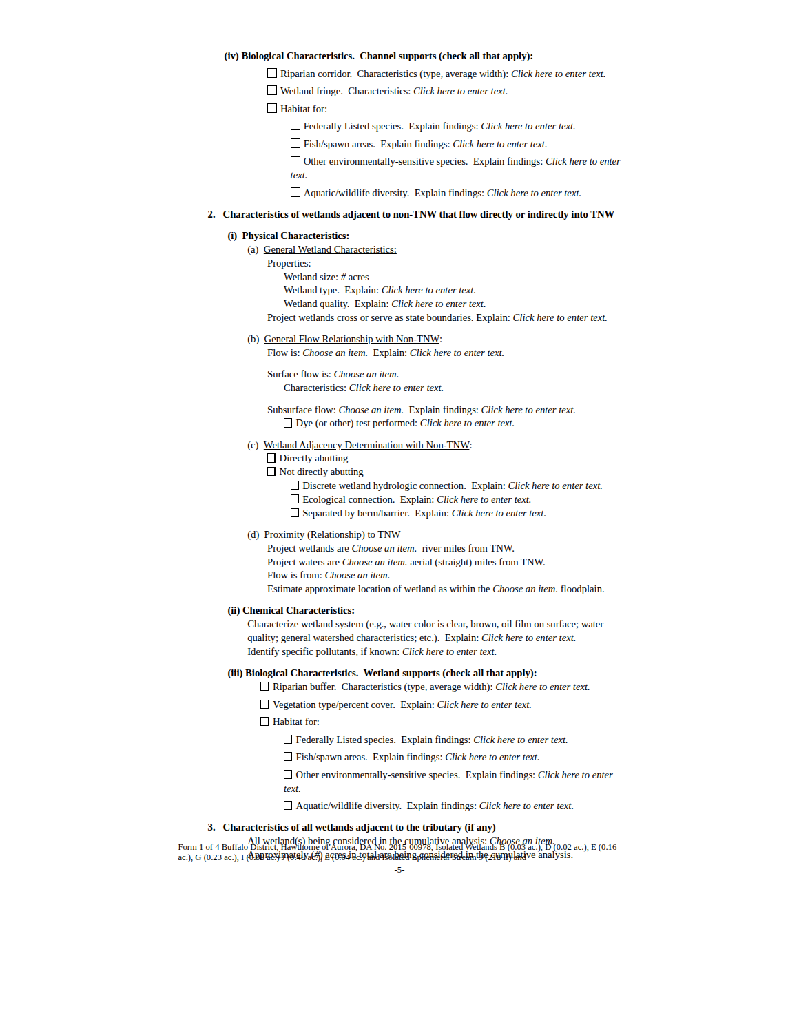(iv) Biological Characteristics. Channel supports (check all that apply):
Riparian corridor. Characteristics (type, average width): Click here to enter text.
Wetland fringe. Characteristics: Click here to enter text.
Habitat for:
Federally Listed species. Explain findings: Click here to enter text.
Fish/spawn areas. Explain findings: Click here to enter text.
Other environmentally-sensitive species. Explain findings: Click here to enter text.
Aquatic/wildlife diversity. Explain findings: Click here to enter text.
2. Characteristics of wetlands adjacent to non-TNW that flow directly or indirectly into TNW
(i) Physical Characteristics:
(a) General Wetland Characteristics:
Properties:
Wetland size: # acres
Wetland type. Explain: Click here to enter text.
Wetland quality. Explain: Click here to enter text.
Project wetlands cross or serve as state boundaries. Explain: Click here to enter text.
(b) General Flow Relationship with Non-TNW:
Flow is: Choose an item. Explain: Click here to enter text.
Surface flow is: Choose an item.
Characteristics: Click here to enter text.
Subsurface flow: Choose an item. Explain findings: Click here to enter text.
Dye (or other) test performed: Click here to enter text.
(c) Wetland Adjacency Determination with Non-TNW:
Directly abutting
Not directly abutting
Discrete wetland hydrologic connection. Explain: Click here to enter text.
Ecological connection. Explain: Click here to enter text.
Separated by berm/barrier. Explain: Click here to enter text.
(d) Proximity (Relationship) to TNW
Project wetlands are Choose an item. river miles from TNW.
Project waters are Choose an item. aerial (straight) miles from TNW.
Flow is from: Choose an item.
Estimate approximate location of wetland as within the Choose an item. floodplain.
(ii) Chemical Characteristics:
Characterize wetland system (e.g., water color is clear, brown, oil film on surface; water quality; general watershed characteristics; etc.). Explain: Click here to enter text.
Identify specific pollutants, if known: Click here to enter text.
(iii) Biological Characteristics. Wetland supports (check all that apply):
Riparian buffer. Characteristics (type, average width): Click here to enter text.
Vegetation type/percent cover. Explain: Click here to enter text.
Habitat for:
Federally Listed species. Explain findings: Click here to enter text.
Fish/spawn areas. Explain findings: Click here to enter text.
Other environmentally-sensitive species. Explain findings: Click here to enter text.
Aquatic/wildlife diversity. Explain findings: Click here to enter text.
3. Characteristics of all wetlands adjacent to the tributary (if any)
All wetland(s) being considered in the cumulative analysis: Choose an item.
Approximately (#) acres in total are being considered in the cumulative analysis.
Form 1 of 4 Buffalo District, Hawthorne of Aurora, DA No. 2015-00978, Isolated Wetlands B (0.03 ac.), D (0.02 ac.), E (0.16 ac.), G (0.23 ac.), I (0.08 ac.) J (0.48 ac.), L (0.04 ac.) and Isolated Ephemeral Stream 3 (218 lf) and
-5-